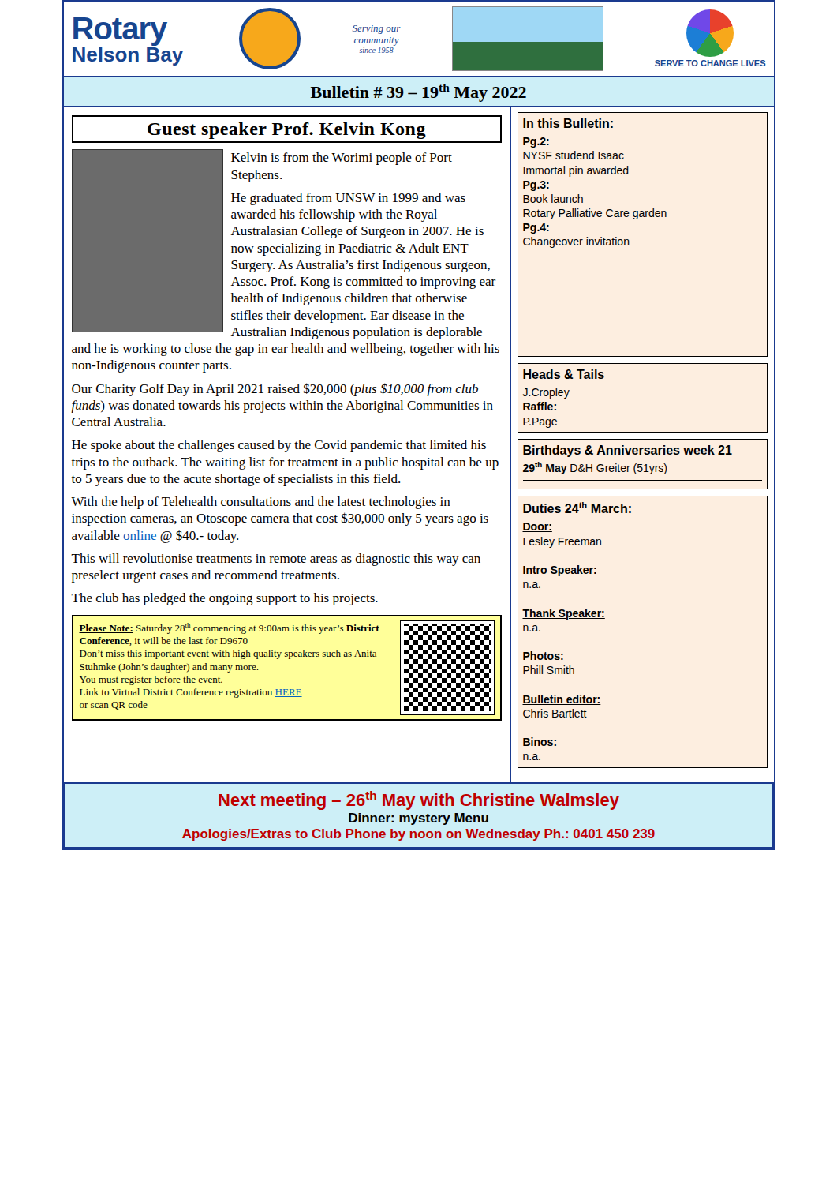Rotary
Nelson Bay
Serving our
community
since 1958
SERVE TO CHANGE LIVES
Bulletin # 39 – 19th May 2022
Guest speaker Prof. Kelvin Kong
Kelvin is from the Worimi people of Port Stephens.
He graduated from UNSW in 1999 and was awarded his fellowship with the Royal Australasian College of Surgeon in 2007. He is now specializing in Paediatric & Adult ENT Surgery. As Australia’s first Indigenous surgeon, Assoc. Prof. Kong is committed to improving ear health of Indigenous children that otherwise stifles their development. Ear disease in the Australian Indigenous population is deplorable and he is working to close the gap in ear health and wellbeing, together with his non-Indigenous counter parts.
Our Charity Golf Day in April 2021 raised $20,000 (plus $10,000 from club funds) was donated towards his projects within the Aboriginal Communities in Central Australia.
He spoke about the challenges caused by the Covid pandemic that limited his trips to the outback. The waiting list for treatment in a public hospital can be up to 5 years due to the acute shortage of specialists in this field.
With the help of Telehealth consultations and the latest technologies in inspection cameras, an Otoscope camera that cost $30,000 only 5 years ago is available online @ $40.- today.
This will revolutionise treatments in remote areas as diagnostic this way can preselect urgent cases and recommend treatments.
The club has pledged the ongoing support to his projects.
Please Note: Saturday 28th commencing at 9:00am is this year’s District Conference, it will be the last for D9670
Don’t miss this important event with high quality speakers such as Anita Stuhmke (John’s daughter) and many more.
You must register before the event.
Link to Virtual District Conference registration HERE
or scan QR code
In this Bulletin:
Pg.2:
NYSF studend Isaac
Immortal pin awarded
Pg.3:
Book launch
Rotary Palliative Care garden
Pg.4:
Changeover invitation
Heads & Tails
J.Cropley
Raffle:
P.Page
Birthdays & Anniversaries week 21
29th May D&H Greiter (51yrs)
Duties 24th March:
Door:
Lesley Freeman
Intro Speaker:
n.a.
Thank Speaker:
n.a.
Photos:
Phill Smith
Bulletin editor:
Chris Bartlett
Binos:
n.a.
Next meeting – 26th May with Christine Walmsley
Dinner: mystery Menu
Apologies/Extras to Club Phone by noon on Wednesday Ph.: 0401 450 239